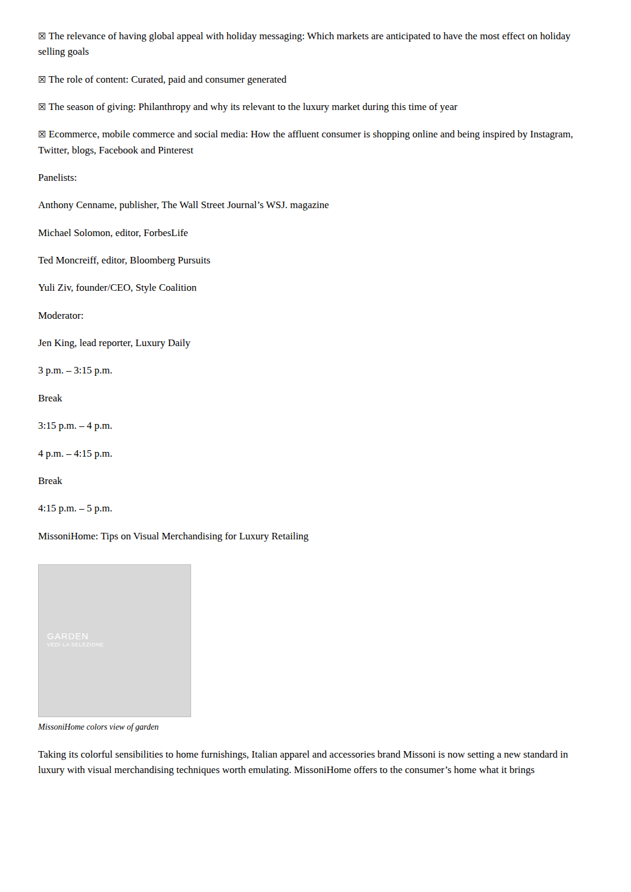☒ The relevance of having global appeal with holiday messaging: Which markets are anticipated to have the most effect on holiday selling goals
☒ The role of content: Curated, paid and consumer generated
☒ The season of giving: Philanthropy and why its relevant to the luxury market during this time of year
☒ Ecommerce, mobile commerce and social media: How the affluent consumer is shopping online and being inspired by Instagram, Twitter, blogs, Facebook and Pinterest
Panelists:
Anthony Cenname, publisher, The Wall Street Journal’s WSJ. magazine
Michael Solomon, editor, ForbesLife
Ted Moncreiff, editor, Bloomberg Pursuits
Yuli Ziv, founder/CEO, Style Coalition
Moderator:
Jen King, lead reporter, Luxury Daily
3 p.m. – 3:15 p.m.
Break
3:15 p.m. – 4 p.m.
4 p.m. – 4:15 p.m.
Break
4:15 p.m. – 5 p.m.
MissoniHome: Tips on Visual Merchandising for Luxury Retailing
GARDEN VEDI LA SELEZIONE
MissoniHome colors view of garden
Taking its colorful sensibilities to home furnishings, Italian apparel and accessories brand Missoni is now setting a new standard in luxury with visual merchandising techniques worth emulating. MissoniHome offers to the consumer’s home what it brings